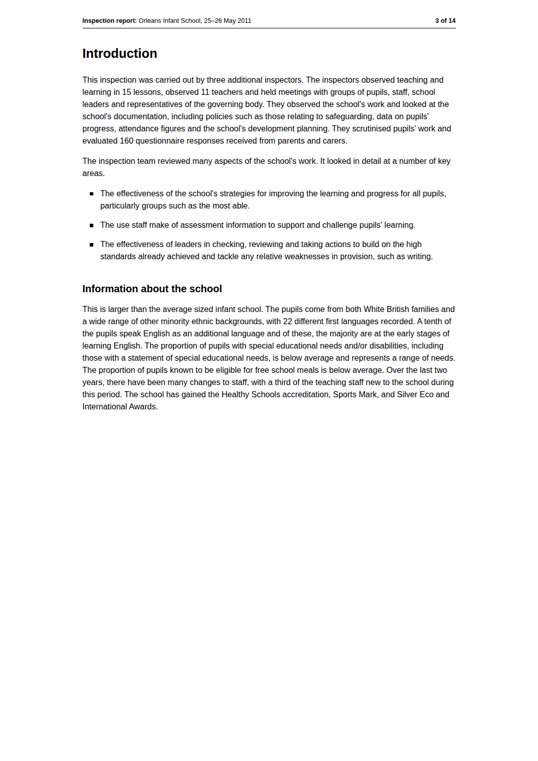Inspection report: Orleans Infant School, 25–26 May 2011 3 of 14
Introduction
This inspection was carried out by three additional inspectors. The inspectors observed teaching and learning in 15 lessons, observed 11 teachers and held meetings with groups of pupils, staff, school leaders and representatives of the governing body. They observed the school's work and looked at the school's documentation, including policies such as those relating to safeguarding, data on pupils' progress, attendance figures and the school's development planning. They scrutinised pupils' work and evaluated 160 questionnaire responses received from parents and carers.
The inspection team reviewed many aspects of the school's work. It looked in detail at a number of key areas.
The effectiveness of the school's strategies for improving the learning and progress for all pupils, particularly groups such as the most able.
The use staff make of assessment information to support and challenge pupils' learning.
The effectiveness of leaders in checking, reviewing and taking actions to build on the high standards already achieved and tackle any relative weaknesses in provision, such as writing.
Information about the school
This is larger than the average sized infant school. The pupils come from both White British families and a wide range of other minority ethnic backgrounds, with 22 different first languages recorded. A tenth of the pupils speak English as an additional language and of these, the majority are at the early stages of learning English. The proportion of pupils with special educational needs and/or disabilities, including those with a statement of special educational needs, is below average and represents a range of needs. The proportion of pupils known to be eligible for free school meals is below average. Over the last two years, there have been many changes to staff, with a third of the teaching staff new to the school during this period. The school has gained the Healthy Schools accreditation, Sports Mark, and Silver Eco and International Awards.